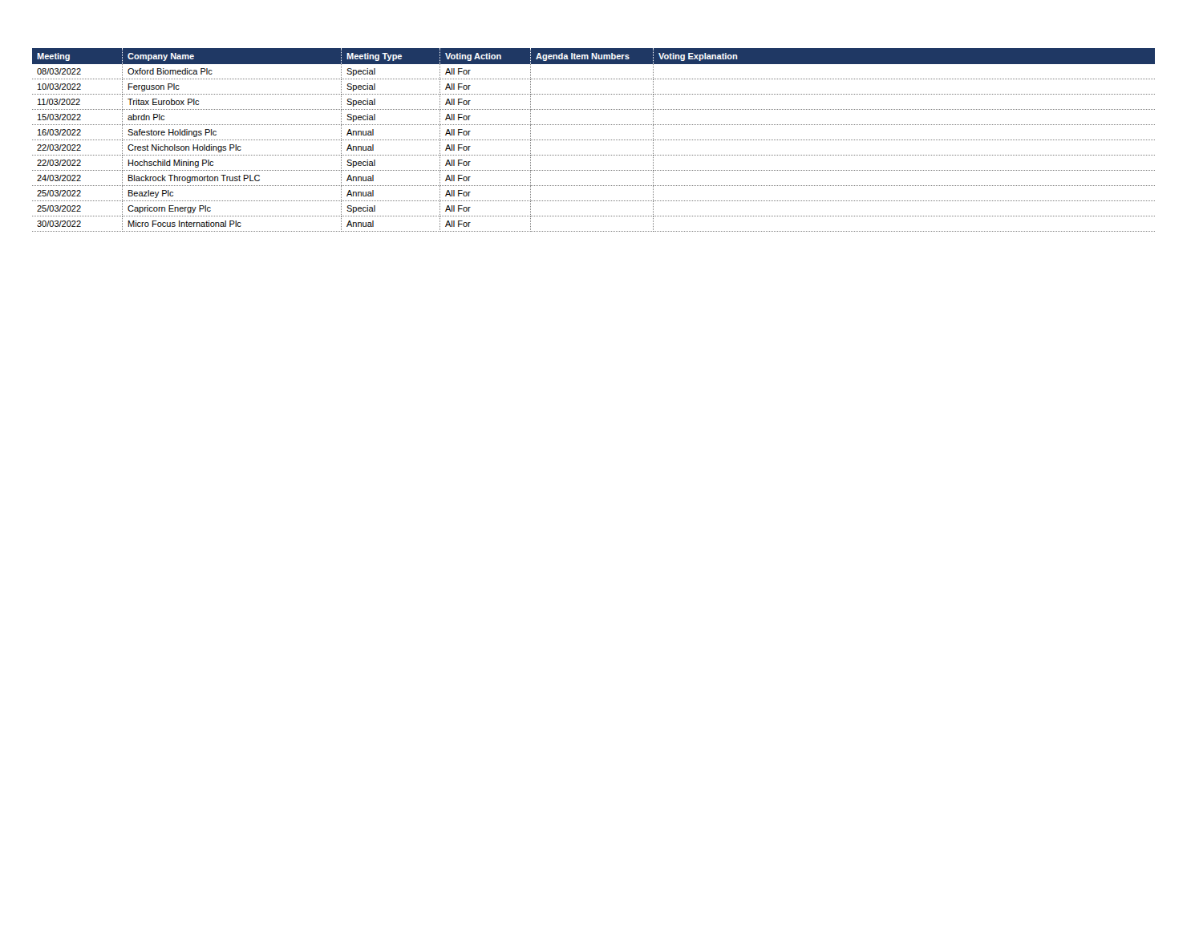| Meeting | Company Name | Meeting Type | Voting Action | Agenda Item Numbers | Voting Explanation |
| --- | --- | --- | --- | --- | --- |
| 08/03/2022 | Oxford Biomedica Plc | Special | All For | | |
| 10/03/2022 | Ferguson Plc | Special | All For | | |
| 11/03/2022 | Tritax Eurobox Plc | Special | All For | | |
| 15/03/2022 | abrdn Plc | Special | All For | | |
| 16/03/2022 | Safestore Holdings Plc | Annual | All For | | |
| 22/03/2022 | Crest Nicholson Holdings Plc | Annual | All For | | |
| 22/03/2022 | Hochschild Mining Plc | Special | All For | | |
| 24/03/2022 | Blackrock Throgmorton Trust PLC | Annual | All For | | |
| 25/03/2022 | Beazley Plc | Annual | All For | | |
| 25/03/2022 | Capricorn Energy Plc | Special | All For | | |
| 30/03/2022 | Micro Focus International Plc | Annual | All For | | |